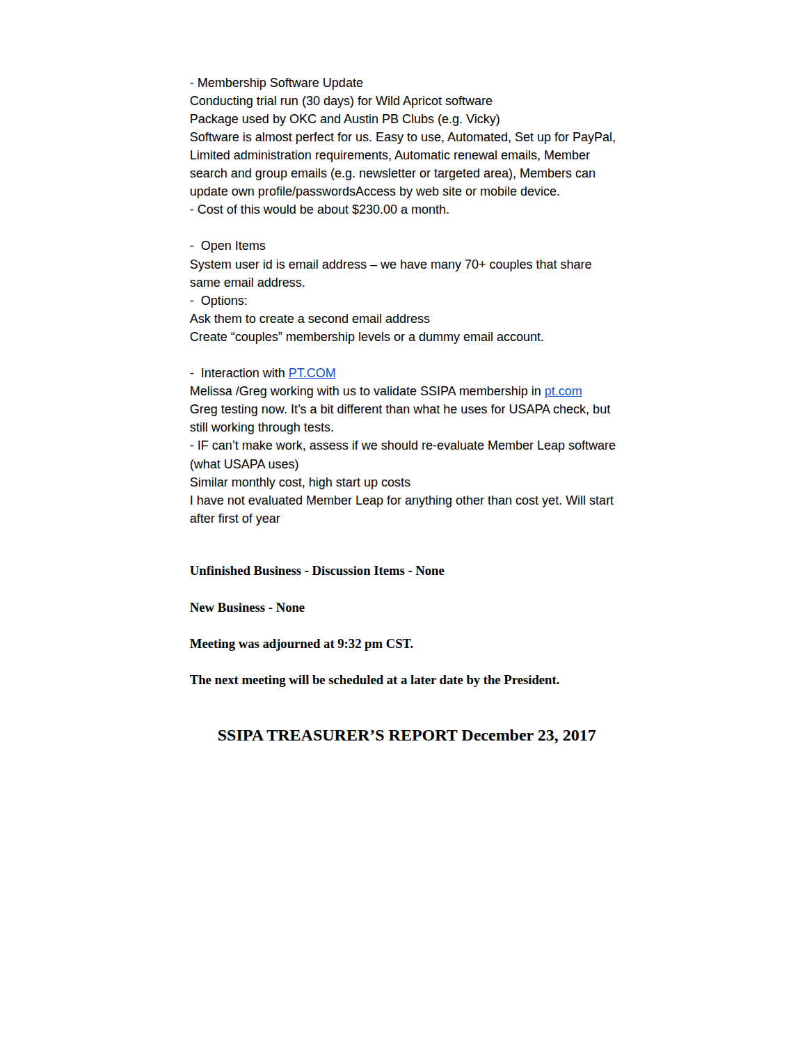- Membership Software Update
Conducting trial run (30 days) for Wild Apricot software
Package used by OKC and Austin PB Clubs (e.g. Vicky)
Software is almost perfect for us. Easy to use, Automated, Set up for PayPal, Limited administration requirements, Automatic renewal emails, Member search and group emails (e.g. newsletter or targeted area), Members can update own profile/passwordsAccess by web site or mobile device.
- Cost of this would be about $230.00 a month.
- Open Items
System user id is email address – we have many 70+ couples that share same email address.
- Options:
Ask them to create a second email address
Create “couples” membership levels or a dummy email account.
- Interaction with PT.COM
Melissa /Greg working with us to validate SSIPA membership in pt.com
Greg testing now. It’s a bit different than what he uses for USAPA check, but still working through tests.
- IF can’t make work, assess if we should re-evaluate Member Leap software (what USAPA uses)
Similar monthly cost, high start up costs
I have not evaluated Member Leap for anything other than cost yet. Will start after first of year
Unfinished Business - Discussion Items - None
New Business - None
Meeting was adjourned at 9:32 pm CST.
The next meeting will be scheduled at a later date by the President.
SSIPA TREASURER’S REPORT December 23, 2017